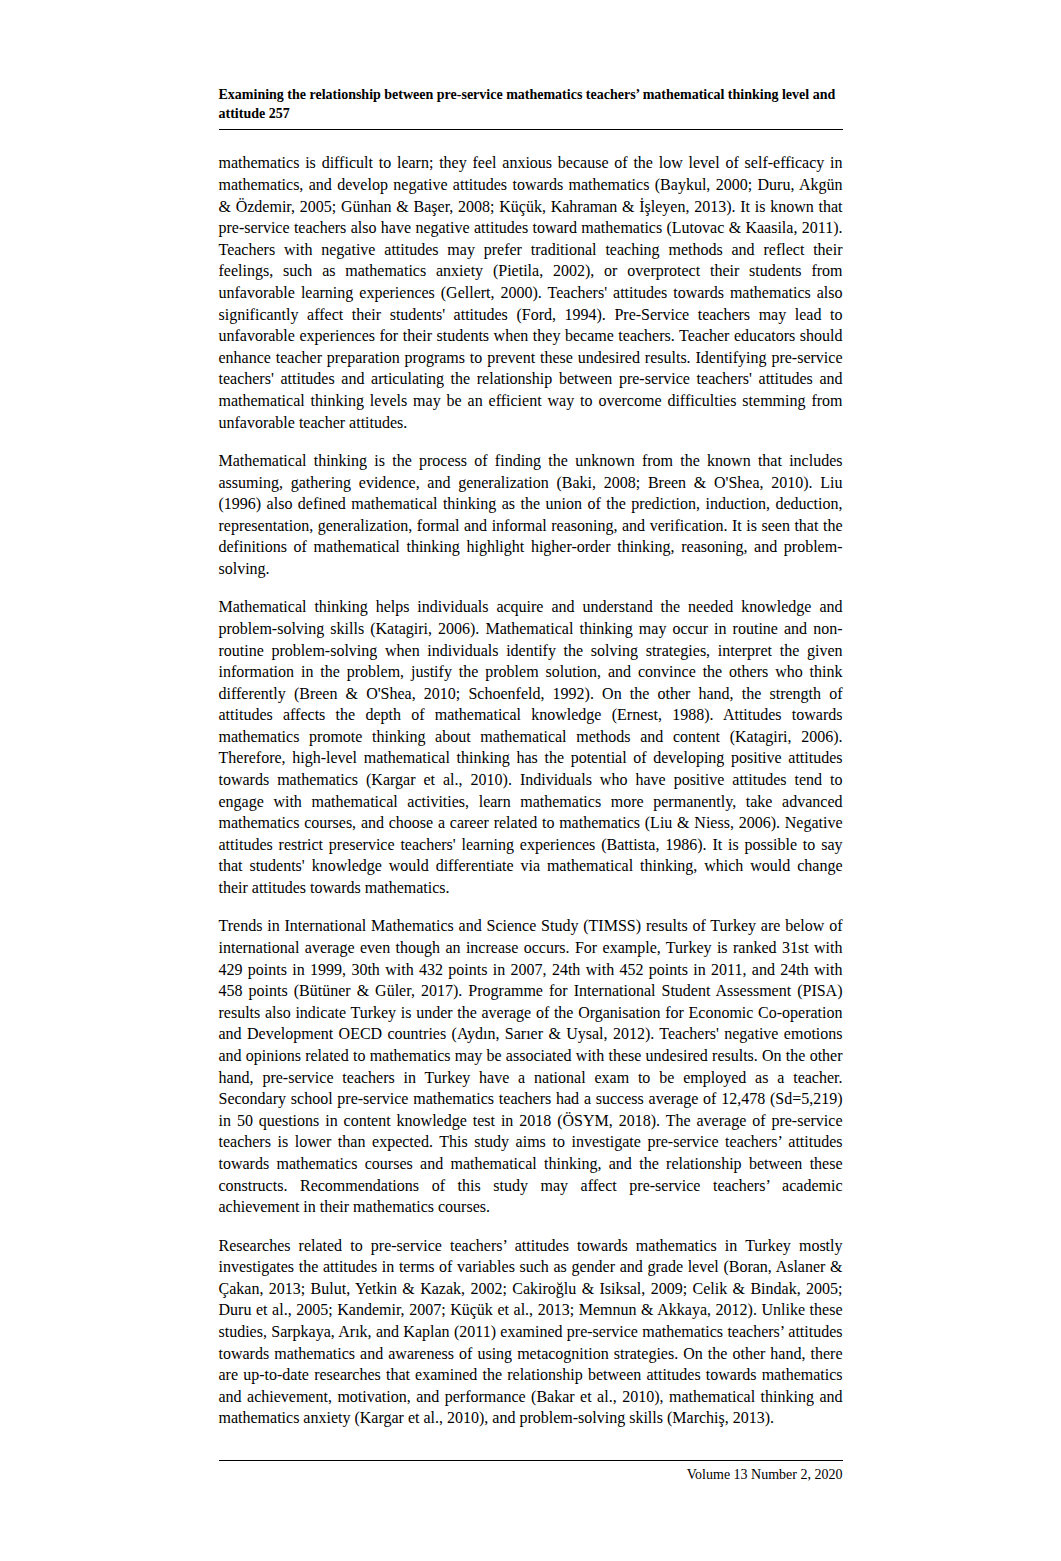Examining the relationship between pre-service mathematics teachers’ mathematical thinking level and attitude 257
mathematics is difficult to learn; they feel anxious because of the low level of self-efficacy in mathematics, and develop negative attitudes towards mathematics (Baykul, 2000; Duru, Akgün & Özdemir, 2005; Günhan & Başer, 2008; Küçük, Kahraman & İşleyen, 2013). It is known that pre-service teachers also have negative attitudes toward mathematics (Lutovac & Kaasila, 2011). Teachers with negative attitudes may prefer traditional teaching methods and reflect their feelings, such as mathematics anxiety (Pietila, 2002), or overprotect their students from unfavorable learning experiences (Gellert, 2000). Teachers' attitudes towards mathematics also significantly affect their students' attitudes (Ford, 1994). Pre-Service teachers may lead to unfavorable experiences for their students when they became teachers. Teacher educators should enhance teacher preparation programs to prevent these undesired results. Identifying pre-service teachers' attitudes and articulating the relationship between pre-service teachers' attitudes and mathematical thinking levels may be an efficient way to overcome difficulties stemming from unfavorable teacher attitudes.
Mathematical thinking is the process of finding the unknown from the known that includes assuming, gathering evidence, and generalization (Baki, 2008; Breen & O'Shea, 2010). Liu (1996) also defined mathematical thinking as the union of the prediction, induction, deduction, representation, generalization, formal and informal reasoning, and verification. It is seen that the definitions of mathematical thinking highlight higher-order thinking, reasoning, and problem-solving.
Mathematical thinking helps individuals acquire and understand the needed knowledge and problem-solving skills (Katagiri, 2006). Mathematical thinking may occur in routine and non-routine problem-solving when individuals identify the solving strategies, interpret the given information in the problem, justify the problem solution, and convince the others who think differently (Breen & O'Shea, 2010; Schoenfeld, 1992). On the other hand, the strength of attitudes affects the depth of mathematical knowledge (Ernest, 1988). Attitudes towards mathematics promote thinking about mathematical methods and content (Katagiri, 2006). Therefore, high-level mathematical thinking has the potential of developing positive attitudes towards mathematics (Kargar et al., 2010). Individuals who have positive attitudes tend to engage with mathematical activities, learn mathematics more permanently, take advanced mathematics courses, and choose a career related to mathematics (Liu & Niess, 2006). Negative attitudes restrict preservice teachers' learning experiences (Battista, 1986). It is possible to say that students' knowledge would differentiate via mathematical thinking, which would change their attitudes towards mathematics.
Trends in International Mathematics and Science Study (TIMSS) results of Turkey are below of international average even though an increase occurs. For example, Turkey is ranked 31st with 429 points in 1999, 30th with 432 points in 2007, 24th with 452 points in 2011, and 24th with 458 points (Bütüner & Güler, 2017). Programme for International Student Assessment (PISA) results also indicate Turkey is under the average of the Organisation for Economic Co-operation and Development OECD countries (Aydın, Sarıer & Uysal, 2012). Teachers' negative emotions and opinions related to mathematics may be associated with these undesired results. On the other hand, pre-service teachers in Turkey have a national exam to be employed as a teacher. Secondary school pre-service mathematics teachers had a success average of 12,478 (Sd=5,219) in 50 questions in content knowledge test in 2018 (ÖSYM, 2018). The average of pre-service teachers is lower than expected. This study aims to investigate pre-service teachers’ attitudes towards mathematics courses and mathematical thinking, and the relationship between these constructs. Recommendations of this study may affect pre-service teachers’ academic achievement in their mathematics courses.
Researches related to pre-service teachers’ attitudes towards mathematics in Turkey mostly investigates the attitudes in terms of variables such as gender and grade level (Boran, Aslaner & Çakan, 2013; Bulut, Yetkin & Kazak, 2002; Cakiroğlu & Isiksal, 2009; Celik & Bindak, 2005; Duru et al., 2005; Kandemir, 2007; Küçük et al., 2013; Memnun & Akkaya, 2012). Unlike these studies, Sarpkaya, Arık, and Kaplan (2011) examined pre-service mathematics teachers’ attitudes towards mathematics and awareness of using metacognition strategies. On the other hand, there are up-to-date researches that examined the relationship between attitudes towards mathematics and achievement, motivation, and performance (Bakar et al., 2010), mathematical thinking and mathematics anxiety (Kargar et al., 2010), and problem-solving skills (Marchiş, 2013).
Volume 13 Number 2, 2020